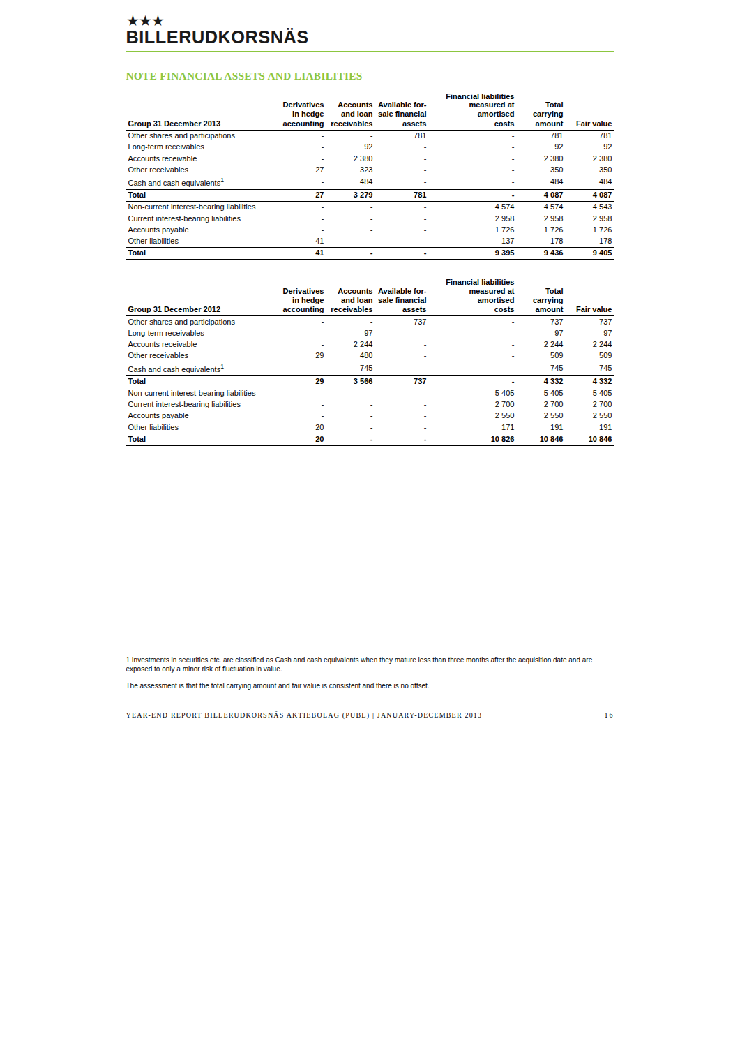★★★
BILLERUDKORSNÄS
NOTE FINANCIAL ASSETS AND LIABILITIES
| | Derivatives in hedge | Accounts and loan | Available for- sale financial | Financial liabilities measured at amortised | Total carrying | |
| --- | --- | --- | --- | --- | --- | --- |
| Group 31 December 2013 | accounting | receivables | assets | costs | amount | Fair value |
| Other shares and participations | - | - | 781 | - | 781 | 781 |
| Long-term receivables | - | 92 | - | - | 92 | 92 |
| Accounts receivable | - | 2 380 | - | - | 2 380 | 2 380 |
| Other receivables | 27 | 323 | - | - | 350 | 350 |
| Cash and cash equivalents 1 | - | 484 | - | - | 484 | 484 |
| Total | 27 | 3 279 | 781 | - | 4 087 | 4 087 |
| Non-current interest-bearing liabilities | - | - | - | 4 574 | 4 574 | 4 543 |
| Current interest-bearing liabilities | - | - | - | 2 958 | 2 958 | 2 958 |
| Accounts payable | - | - | - | 1 726 | 1 726 | 1 726 |
| Other liabilities | 41 | - | - | 137 | 178 | 178 |
| Total | 41 | - | - | 9 395 | 9 436 | 9 405 |
| | Derivatives in hedge | Accounts and loan | Available for- sale financial | Financial liabilities measured at amortised | Total carrying | |
| --- | --- | --- | --- | --- | --- | --- |
| Group 31 December 2012 | accounting | receivables | assets | costs | amount | Fair value |
| Other shares and participations | - | - | 737 | - | 737 | 737 |
| Long-term receivables | - | 97 | - | - | 97 | 97 |
| Accounts receivable | - | 2 244 | - | - | 2 244 | 2 244 |
| Other receivables | 29 | 480 | - | - | 509 | 509 |
| Cash and cash equivalents 1 | - | 745 | - | - | 745 | 745 |
| Total | 29 | 3 566 | 737 | - | 4 332 | 4 332 |
| Non-current interest-bearing liabilities | - | - | - | 5 405 | 5 405 | 5 405 |
| Current interest-bearing liabilities | - | - | - | 2 700 | 2 700 | 2 700 |
| Accounts payable | - | - | - | 2 550 | 2 550 | 2 550 |
| Other liabilities | 20 | - | - | 171 | 191 | 191 |
| Total | 20 | - | - | 10 826 | 10 846 | 10 846 |
1 Investments in securities etc. are classified as Cash and cash equivalents when they mature less than three months after the acquisition date and are exposed to only a minor risk of fluctuation in value.
The assessment is that the total carrying amount and fair value is consistent and there is no offset.
YEAR-END REPORT BILLERUDKORSNÄS AKTIEBOLAG (PUBL) | JANUARY-DECEMBER 2013 16